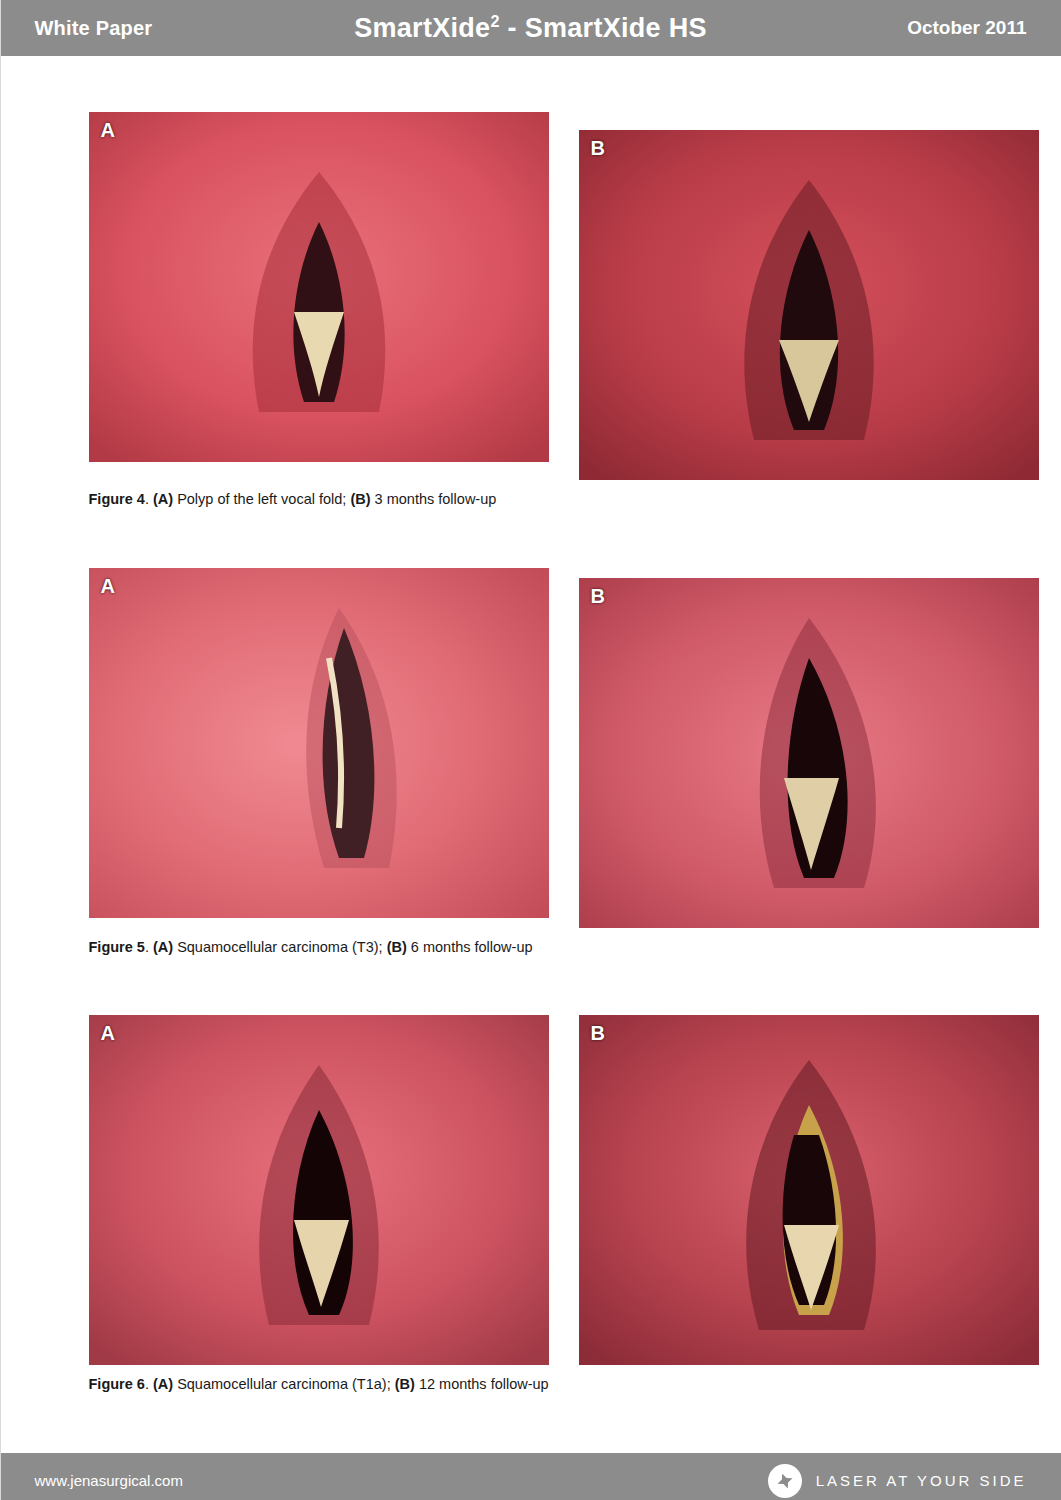White Paper
SmartXide2 - SmartXide HS
October 2011
A
B
Figure 4. (A) Polyp of the left vocal fold; (B) 3 months follow-up
A
B
Figure 5. (A) Squamocellular carcinoma (T3); (B) 6 months follow-up
A
B
Figure 6. (A) Squamocellular carcinoma (T1a); (B) 12 months follow-up
www.jenasurgical.com
LASER AT YOUR SIDE